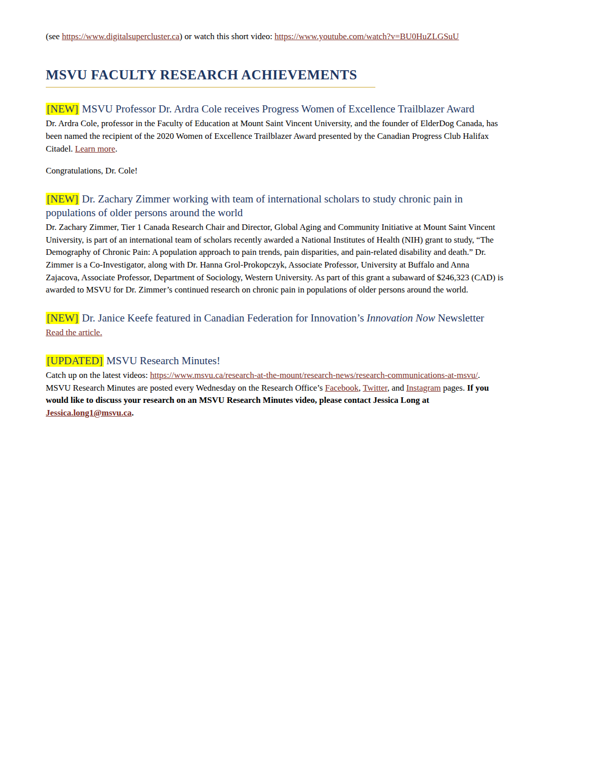(see https://www.digitalsupercluster.ca) or watch this short video: https://www.youtube.com/watch?v=BU0HuZLGSuU
MSVU Faculty Research Achievements
[NEW] MSVU Professor Dr. Ardra Cole receives Progress Women of Excellence Trailblazer Award
Dr. Ardra Cole, professor in the Faculty of Education at Mount Saint Vincent University, and the founder of ElderDog Canada, has been named the recipient of the 2020 Women of Excellence Trailblazer Award presented by the Canadian Progress Club Halifax Citadel. Learn more.
Congratulations, Dr. Cole!
[NEW] Dr. Zachary Zimmer working with team of international scholars to study chronic pain in populations of older persons around the world
Dr. Zachary Zimmer, Tier 1 Canada Research Chair and Director, Global Aging and Community Initiative at Mount Saint Vincent University, is part of an international team of scholars recently awarded a National Institutes of Health (NIH) grant to study, “The Demography of Chronic Pain: A population approach to pain trends, pain disparities, and pain-related disability and death.” Dr. Zimmer is a Co-Investigator, along with Dr. Hanna Grol-Prokopczyk, Associate Professor, University at Buffalo and Anna Zajacova, Associate Professor, Department of Sociology, Western University. As part of this grant a subaward of $246,323 (CAD) is awarded to MSVU for Dr. Zimmer’s continued research on chronic pain in populations of older persons around the world.
[NEW] Dr. Janice Keefe featured in Canadian Federation for Innovation’s Innovation Now Newsletter
Read the article.
[UPDATED] MSVU Research Minutes!
Catch up on the latest videos: https://www.msvu.ca/research-at-the-mount/research-news/research-communications-at-msvu/.
MSVU Research Minutes are posted every Wednesday on the Research Office’s Facebook, Twitter, and Instagram pages. If you would like to discuss your research on an MSVU Research Minutes video, please contact Jessica Long at Jessica.long1@msvu.ca.